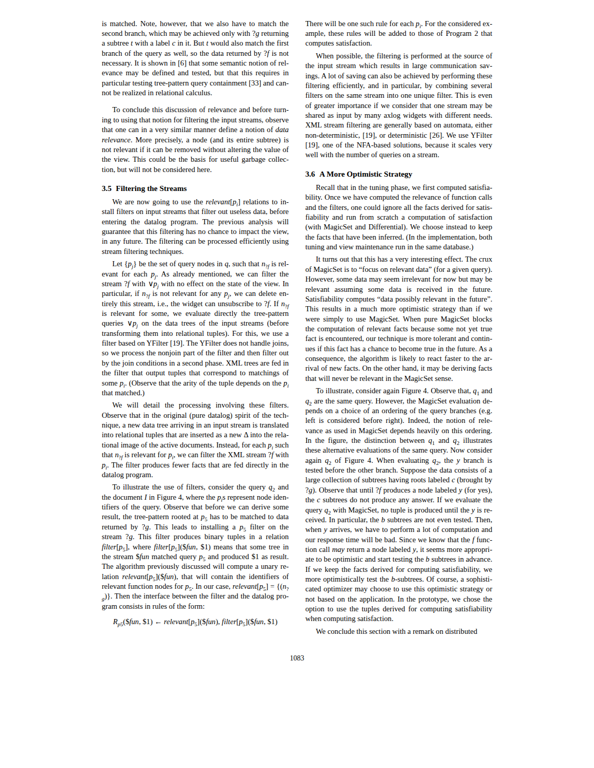is matched. Note, however, that we also have to match the second branch, which may be achieved only with ?g returning a subtree t with a label c in it. But t would also match the first branch of the query as well, so the data returned by ?f is not necessary. It is shown in [6] that some semantic notion of relevance may be defined and tested, but that this requires in particular testing tree-pattern query containment [33] and cannot be realized in relational calculus.
To conclude this discussion of relevance and before turning to using that notion for filtering the input streams, observe that one can in a very similar manner define a notion of data relevance. More precisely, a node (and its entire subtree) is not relevant if it can be removed without altering the value of the view. This could be the basis for useful garbage collection, but will not be considered here.
3.5 Filtering the Streams
We are now going to use the relevant[pi] relations to install filters on input streams that filter out useless data, before entering the datalog program. The previous analysis will guarantee that this filtering has no chance to impact the view, in any future. The filtering can be processed efficiently using stream filtering techniques.
Let {pj} be the set of query nodes in q, such that n?f is relevant for each pj. As already mentioned, we can filter the stream ?f with ∨pj with no effect on the state of the view. In particular, if n?f is not relevant for any pj, we can delete entirely this stream, i.e., the widget can unsubscribe to ?f. If n?f is relevant for some, we evaluate directly the tree-pattern queries ∨pj on the data trees of the input streams (before transforming them into relational tuples). For this, we use a filter based on YFilter [19]. The YFilter does not handle joins, so we process the nonjoin part of the filter and then filter out by the join conditions in a second phase. XML trees are fed in the filter that output tuples that correspond to matchings of some pi. (Observe that the arity of the tuple depends on the pi that matched.)
We will detail the processing involving these filters. Observe that in the original (pure datalog) spirit of the technique, a new data tree arriving in an input stream is translated into relational tuples that are inserted as a new Δ into the relational image of the active documents. Instead, for each pi such that n?f is relevant for pi, we can filter the XML stream ?f with pi. The filter produces fewer facts that are fed directly in the datalog program.
To illustrate the use of filters, consider the query q2 and the document I in Figure 4, where the pis represent node identifiers of the query. Observe that before we can derive some result, the tree-pattern rooted at p5 has to be matched to data returned by ?g. This leads to installing a p5 filter on the stream ?g. This filter produces binary tuples in a relation filter[p5], where filter[p5]($fun, $1) means that some tree in the stream $fun matched query p5 and produced $1 as result. The algorithm previously discussed will compute a unary relation relevant[p5]($fun), that will contain the identifiers of relevant function nodes for p5. In our case, relevant[p5] = {(n?g)}. Then the interface between the filter and the datalog program consists in rules of the form:
Rp5($fun, $1) ← relevant[p5]($fun), filter[p5]($fun, $1)
There will be one such rule for each pi. For the considered example, these rules will be added to those of Program 2 that computes satisfaction.
When possible, the filtering is performed at the source of the input stream which results in large communication savings. A lot of saving can also be achieved by performing these filtering efficiently, and in particular, by combining several filters on the same stream into one unique filter. This is even of greater importance if we consider that one stream may be shared as input by many axlog widgets with different needs. XML stream filtering are generally based on automata, either non-deterministic, [19], or deterministic [26]. We use YFilter [19], one of the NFA-based solutions, because it scales very well with the number of queries on a stream.
3.6 A More Optimistic Strategy
Recall that in the tuning phase, we first computed satisfiability. Once we have computed the relevance of function calls and the filters, one could ignore all the facts derived for satisfiability and run from scratch a computation of satisfaction (with MagicSet and Differential). We choose instead to keep the facts that have been inferred. (In the implementation, both tuning and view maintenance run in the same database.)
It turns out that this has a very interesting effect. The crux of MagicSet is to “focus on relevant data” (for a given query). However, some data may seem irrelevant for now but may be relevant assuming some data is received in the future. Satisfiability computes “data possibly relevant in the future”. This results in a much more optimistic strategy than if we were simply to use MagicSet. When pure MagicSet blocks the computation of relevant facts because some not yet true fact is encountered, our technique is more tolerant and continues if this fact has a chance to become true in the future. As a consequence, the algorithm is likely to react faster to the arrival of new facts. On the other hand, it may be deriving facts that will never be relevant in the MagicSet sense.
To illustrate, consider again Figure 4. Observe that, q1 and q2 are the same query. However, the MagicSet evaluation depends on a choice of an ordering of the query branches (e.g. left is considered before right). Indeed, the notion of relevance as used in MagicSet depends heavily on this ordering. In the figure, the distinction between q1 and q2 illustrates these alternative evaluations of the same query. Now consider again q2 of Figure 4. When evaluating q2, the y branch is tested before the other branch. Suppose the data consists of a large collection of subtrees having roots labeled c (brought by ?g). Observe that until ?f produces a node labeled y (for yes), the c subtrees do not produce any answer. If we evaluate the query q2 with MagicSet, no tuple is produced until the y is received. In particular, the b subtrees are not even tested. Then, when y arrives, we have to perform a lot of computation and our response time will be bad. Since we know that the f function call may return a node labeled y, it seems more appropriate to be optimistic and start testing the b subtrees in advance. If we keep the facts derived for computing satisfiability, we more optimistically test the b-subtrees. Of course, a sophisticated optimizer may choose to use this optimistic strategy or not based on the application. In the prototype, we chose the option to use the tuples derived for computing satisfiability when computing satisfaction.
We conclude this section with a remark on distributed
1083